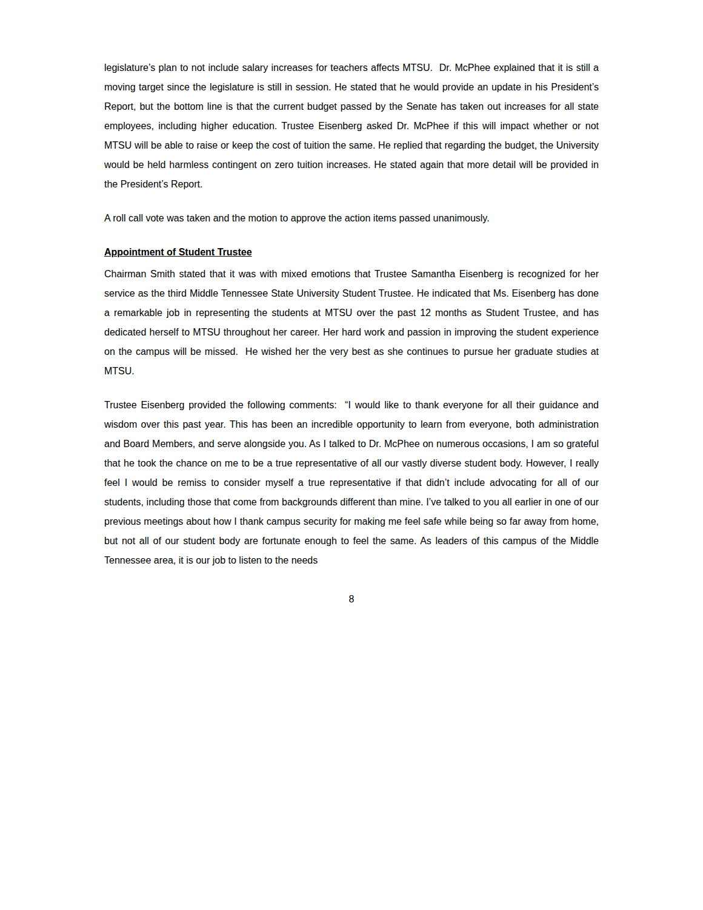legislature’s plan to not include salary increases for teachers affects MTSU. Dr. McPhee explained that it is still a moving target since the legislature is still in session. He stated that he would provide an update in his President’s Report, but the bottom line is that the current budget passed by the Senate has taken out increases for all state employees, including higher education. Trustee Eisenberg asked Dr. McPhee if this will impact whether or not MTSU will be able to raise or keep the cost of tuition the same. He replied that regarding the budget, the University would be held harmless contingent on zero tuition increases. He stated again that more detail will be provided in the President’s Report.
A roll call vote was taken and the motion to approve the action items passed unanimously.
Appointment of Student Trustee
Chairman Smith stated that it was with mixed emotions that Trustee Samantha Eisenberg is recognized for her service as the third Middle Tennessee State University Student Trustee. He indicated that Ms. Eisenberg has done a remarkable job in representing the students at MTSU over the past 12 months as Student Trustee, and has dedicated herself to MTSU throughout her career. Her hard work and passion in improving the student experience on the campus will be missed. He wished her the very best as she continues to pursue her graduate studies at MTSU.
Trustee Eisenberg provided the following comments: “I would like to thank everyone for all their guidance and wisdom over this past year. This has been an incredible opportunity to learn from everyone, both administration and Board Members, and serve alongside you. As I talked to Dr. McPhee on numerous occasions, I am so grateful that he took the chance on me to be a true representative of all our vastly diverse student body. However, I really feel I would be remiss to consider myself a true representative if that didn’t include advocating for all of our students, including those that come from backgrounds different than mine. I’ve talked to you all earlier in one of our previous meetings about how I thank campus security for making me feel safe while being so far away from home, but not all of our student body are fortunate enough to feel the same. As leaders of this campus of the Middle Tennessee area, it is our job to listen to the needs
8